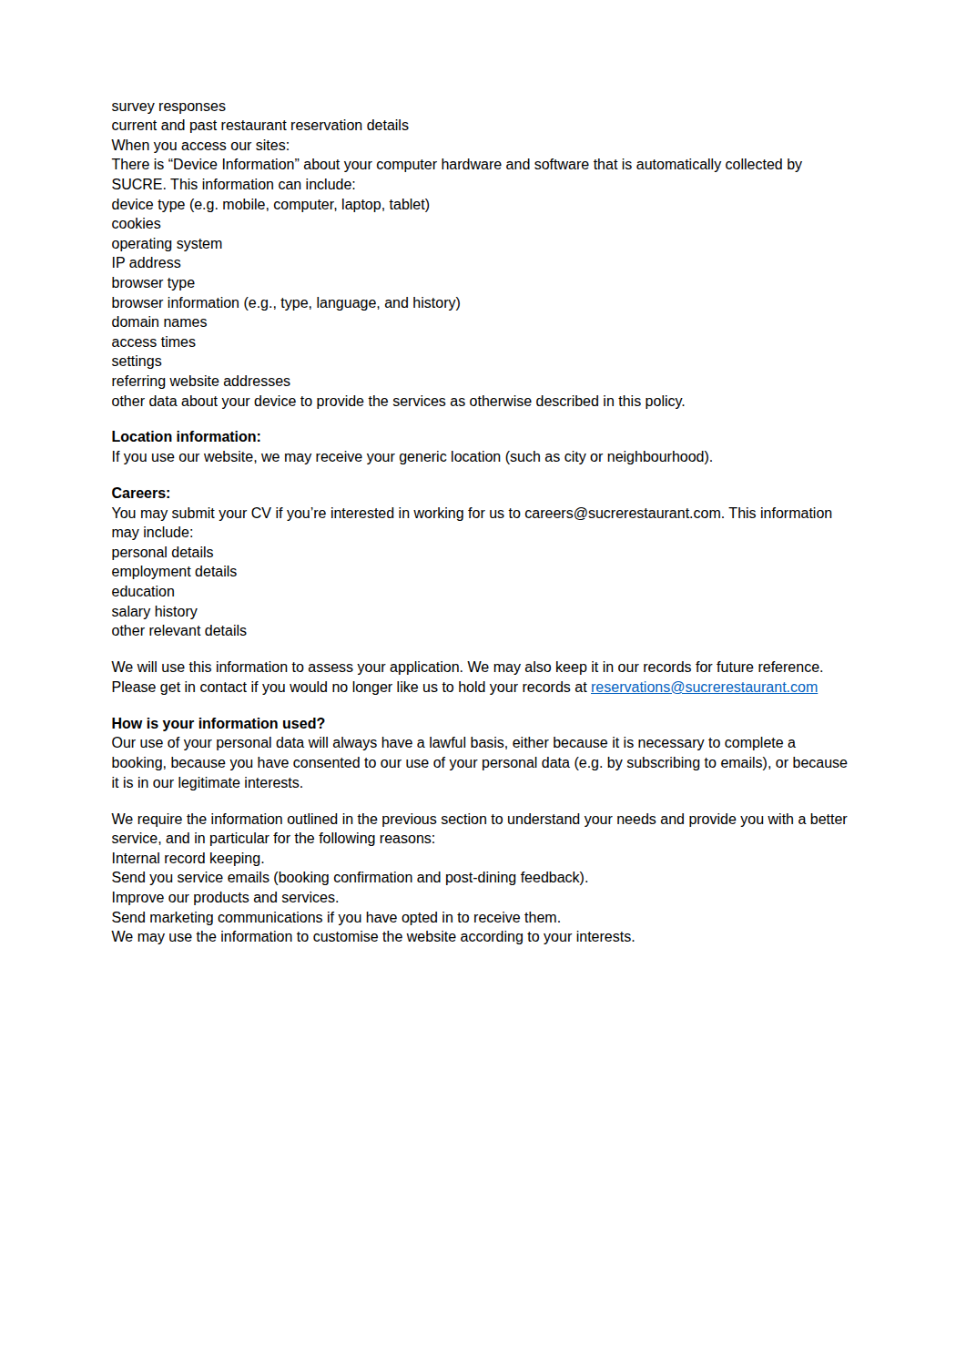survey responses
current and past restaurant reservation details
When you access our sites:
There is “Device Information” about your computer hardware and software that is automatically collected by SUCRE. This information can include:
device type (e.g. mobile, computer, laptop, tablet)
cookies
operating system
IP address
browser type
browser information (e.g., type, language, and history)
domain names
access times
settings
referring website addresses
other data about your device to provide the services as otherwise described in this policy.
Location information:
If you use our website, we may receive your generic location (such as city or neighbourhood).
Careers:
You may submit your CV if you’re interested in working for us to careers@sucrerestaurant.com. This information may include:
personal details
employment details
education
salary history
other relevant details
We will use this information to assess your application. We may also keep it in our records for future reference. Please get in contact if you would no longer like us to hold your records at reservations@sucrerestaurant.com
How is your information used?
Our use of your personal data will always have a lawful basis, either because it is necessary to complete a booking, because you have consented to our use of your personal data (e.g. by subscribing to emails), or because it is in our legitimate interests.
We require the information outlined in the previous section to understand your needs and provide you with a better service, and in particular for the following reasons:
Internal record keeping.
Send you service emails (booking confirmation and post-dining feedback).
Improve our products and services.
Send marketing communications if you have opted in to receive them.
We may use the information to customise the website according to your interests.